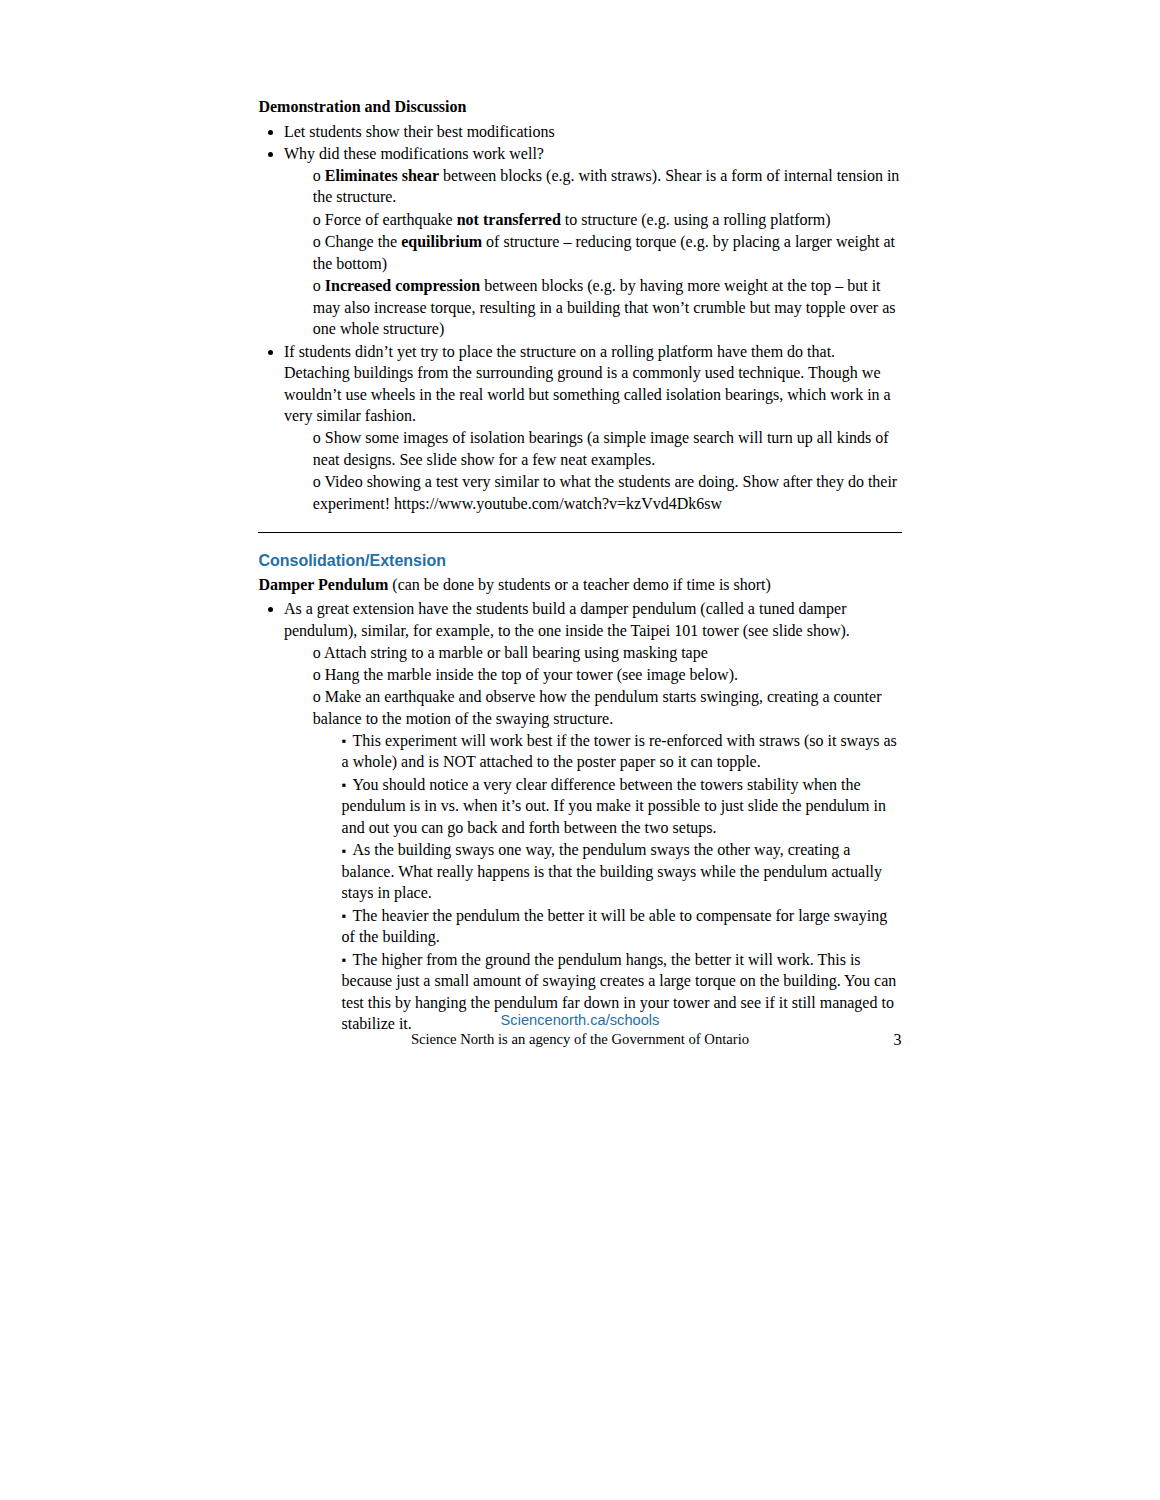Demonstration and Discussion
Let students show their best modifications
Why did these modifications work well?
Eliminates shear between blocks (e.g. with straws). Shear is a form of internal tension in the structure.
Force of earthquake not transferred to structure (e.g. using a rolling platform)
Change the equilibrium of structure – reducing torque (e.g. by placing a larger weight at the bottom)
Increased compression between blocks (e.g. by having more weight at the top – but it may also increase torque, resulting in a building that won’t crumble but may topple over as one whole structure)
If students didn’t yet try to place the structure on a rolling platform have them do that. Detaching buildings from the surrounding ground is a commonly used technique. Though we wouldn’t use wheels in the real world but something called isolation bearings, which work in a very similar fashion.
Show some images of isolation bearings (a simple image search will turn up all kinds of neat designs. See slide show for a few neat examples.
Video showing a test very similar to what the students are doing. Show after they do their experiment! https://www.youtube.com/watch?v=kzVvd4Dk6sw
Consolidation/Extension
Damper Pendulum (can be done by students or a teacher demo if time is short)
As a great extension have the students build a damper pendulum (called a tuned damper pendulum), similar, for example, to the one inside the Taipei 101 tower (see slide show).
Attach string to a marble or ball bearing using masking tape
Hang the marble inside the top of your tower (see image below).
Make an earthquake and observe how the pendulum starts swinging, creating a counter balance to the motion of the swaying structure.
This experiment will work best if the tower is re-enforced with straws (so it sways as a whole) and is NOT attached to the poster paper so it can topple.
You should notice a very clear difference between the towers stability when the pendulum is in vs. when it’s out. If you make it possible to just slide the pendulum in and out you can go back and forth between the two setups.
As the building sways one way, the pendulum sways the other way, creating a balance. What really happens is that the building sways while the pendulum actually stays in place.
The heavier the pendulum the better it will be able to compensate for large swaying of the building.
The higher from the ground the pendulum hangs, the better it will work. This is because just a small amount of swaying creates a large torque on the building. You can test this by hanging the pendulum far down in your tower and see if it still managed to stabilize it.
Sciencenorth.ca/schools
Science North is an agency of the Government of Ontario3